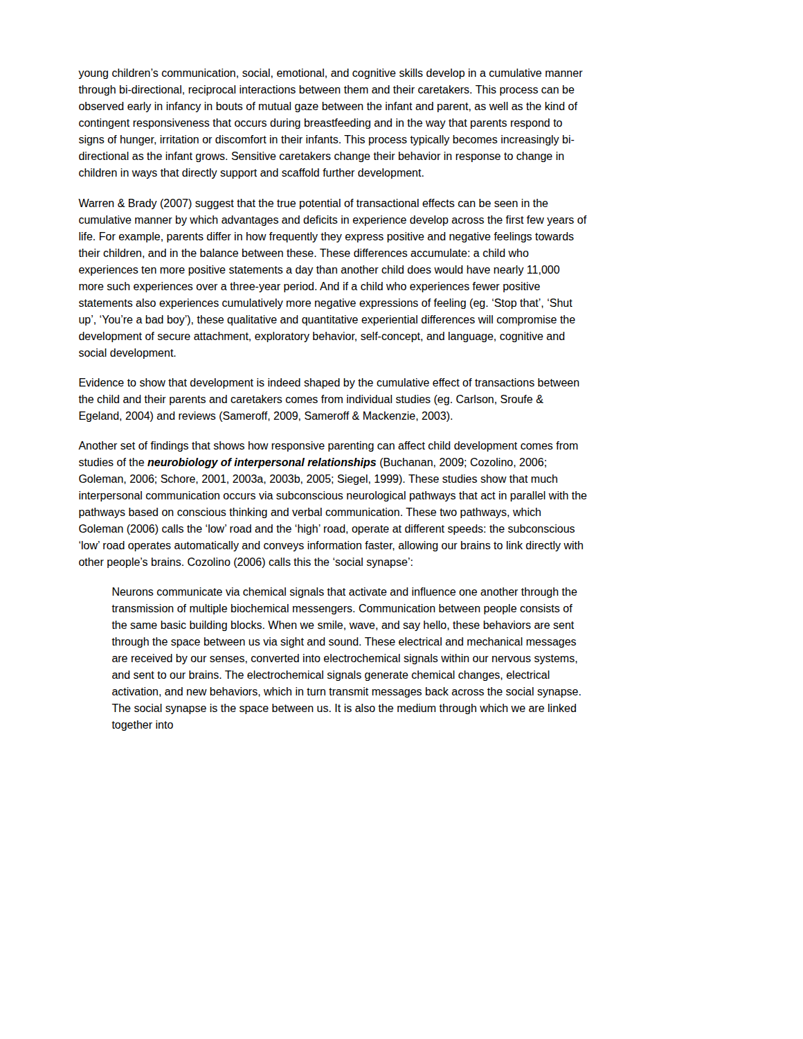young children’s communication, social, emotional, and cognitive skills develop in a cumulative manner through bi-directional, reciprocal interactions between them and their caretakers. This process can be observed early in infancy in bouts of mutual gaze between the infant and parent, as well as the kind of contingent responsiveness that occurs during breastfeeding and in the way that parents respond to signs of hunger, irritation or discomfort in their infants. This process typically becomes increasingly bi-directional as the infant grows. Sensitive caretakers change their behavior in response to change in children in ways that directly support and scaffold further development.
Warren & Brady (2007) suggest that the true potential of transactional effects can be seen in the cumulative manner by which advantages and deficits in experience develop across the first few years of life. For example, parents differ in how frequently they express positive and negative feelings towards their children, and in the balance between these. These differences accumulate: a child who experiences ten more positive statements a day than another child does would have nearly 11,000 more such experiences over a three-year period. And if a child who experiences fewer positive statements also experiences cumulatively more negative expressions of feeling (eg. ‘Stop that’, ‘Shut up’, ‘You’re a bad boy’), these qualitative and quantitative experiential differences will compromise the development of secure attachment, exploratory behavior, self-concept, and language, cognitive and social development.
Evidence to show that development is indeed shaped by the cumulative effect of transactions between the child and their parents and caretakers comes from individual studies (eg. Carlson, Sroufe & Egeland, 2004) and reviews (Sameroff, 2009, Sameroff & Mackenzie, 2003).
Another set of findings that shows how responsive parenting can affect child development comes from studies of the neurobiology of interpersonal relationships (Buchanan, 2009; Cozolino, 2006; Goleman, 2006; Schore, 2001, 2003a, 2003b, 2005; Siegel, 1999). These studies show that much interpersonal communication occurs via subconscious neurological pathways that act in parallel with the pathways based on conscious thinking and verbal communication. These two pathways, which Goleman (2006) calls the ‘low’ road and the ‘high’ road, operate at different speeds: the subconscious ‘low’ road operates automatically and conveys information faster, allowing our brains to link directly with other people’s brains. Cozolino (2006) calls this the ‘social synapse’:
Neurons communicate via chemical signals that activate and influence one another through the transmission of multiple biochemical messengers. Communication between people consists of the same basic building blocks. When we smile, wave, and say hello, these behaviors are sent through the space between us via sight and sound. These electrical and mechanical messages are received by our senses, converted into electrochemical signals within our nervous systems, and sent to our brains. The electrochemical signals generate chemical changes, electrical activation, and new behaviors, which in turn transmit messages back across the social synapse. The social synapse is the space between us. It is also the medium through which we are linked together into